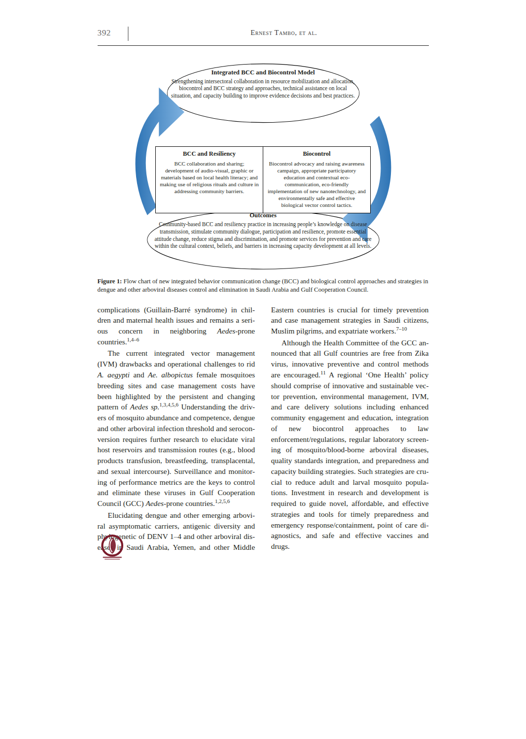392
Ernest Tambo, et al.
Integrated BCC and Biocontrol Model Strengthening intersectoral collaboration in resource mobilization and allocation, biocontrol and BCC strategy and approaches, technical assistance on local situation, and capacity building to improve evidence decisions and best practices.
BCC and Resiliency BCC collaboration and sharing; development of audio-visual, graphic or materials based on local health literacy; and making use of religious rituals and culture in addressing community barriers.
Biocontrol Biocontrol advocacy and raising awareness campaign, appropriate participatory education and contextual eco-communication, eco-friendly implementation of new nanotechnology, and environmentally safe and effective biological vector control tactics.
Outcomes Community-based BCC and resiliency practice in increasing people’s knowledge on disease transmission, stimulate community dialogue, participation and resilience, promote essential attitude change, reduce stigma and discrimination, and promote services for prevention and care within the cultural context, beliefs, and barriers in increasing capacity development at all levels.
Figure 1: Flow chart of new integrated behavior communication change (BCC) and biological control approaches and strategies in dengue and other arboviral diseases control and elimination in Saudi Arabia and Gulf Cooperation Council.
complications (Guillain-Barré syndrome) in children and maternal health issues and remains a serious concern in neighboring Aedes-prone countries.1,4–6
The current integrated vector management (IVM) drawbacks and operational challenges to rid A. aegypti and Ae. albopictus female mosquitoes breeding sites and case management costs have been highlighted by the persistent and changing pattern of Aedes sp.1,3,4,5,6 Understanding the drivers of mosquito abundance and competence, dengue and other arboviral infection threshold and seroconversion requires further research to elucidate viral host reservoirs and transmission routes (e.g., blood products transfusion, breastfeeding, transplacental, and sexual intercourse). Surveillance and monitoring of performance metrics are the keys to control and eliminate these viruses in Gulf Cooperation Council (GCC) Aedes-prone countries.1,2,5,6
Elucidating dengue and other emerging arboviral asymptomatic carriers, antigenic diversity and phylogenetic of DENV 1–4 and other arboviral diseases in Saudi Arabia, Yemen, and other Middle Eastern countries is crucial for timely prevention and case management strategies in Saudi citizens, Muslim pilgrims, and expatriate workers.7–10
Although the Health Committee of the GCC announced that all Gulf countries are free from Zika virus, innovative preventive and control methods are encouraged.11 A regional ‘One Health’ policy should comprise of innovative and sustainable vector prevention, environmental management, IVM, and care delivery solutions including enhanced community engagement and education, integration of new biocontrol approaches to law enforcement/regulations, regular laboratory screening of mosquito/blood-borne arboviral diseases, quality standards integration, and preparedness and capacity building strategies. Such strategies are crucial to reduce adult and larval mosquito populations. Investment in research and development is required to guide novel, affordable, and effective strategies and tools for timely preparedness and emergency response/containment, point of care diagnostics, and safe and effective vaccines and drugs.